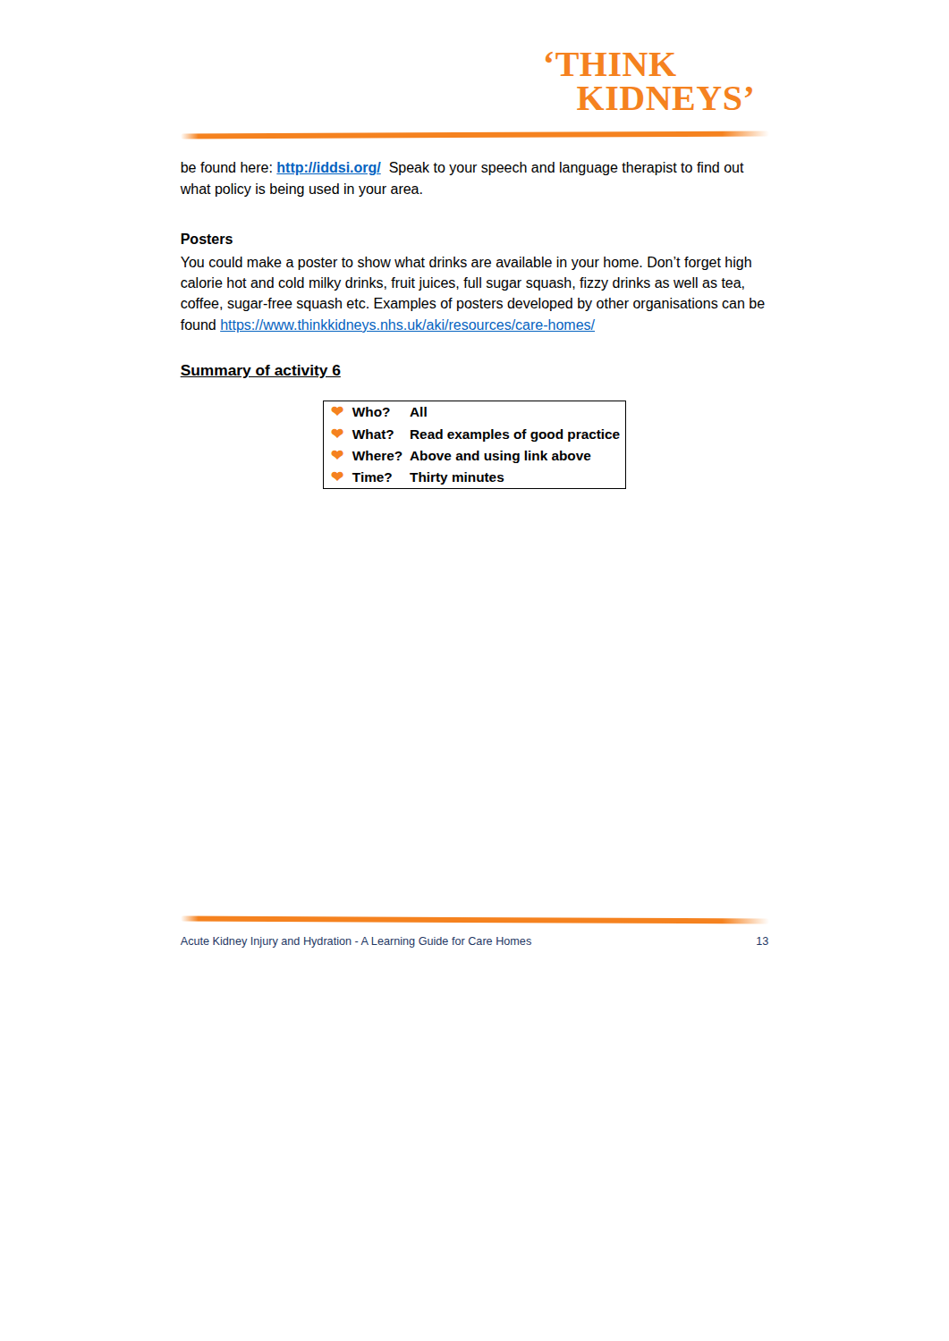‘THINK KIDNEYS’
be found here: http://iddsi.org/ Speak to your speech and language therapist to find out what policy is being used in your area.
Posters
You could make a poster to show what drinks are available in your home. Don’t forget high calorie hot and cold milky drinks, fruit juices, full sugar squash, fizzy drinks as well as tea, coffee, sugar-free squash etc. Examples of posters developed by other organisations can be found https://www.thinkkidneys.nhs.uk/aki/resources/care-homes/
Summary of activity 6
| ❤ | Who? | All |
| ❤ | What? | Read examples of good practice |
| ❤ | Where? | Above and using link above |
| ❤ | Time? | Thirty minutes |
Acute Kidney Injury and Hydration - A Learning Guide for Care Homes 13